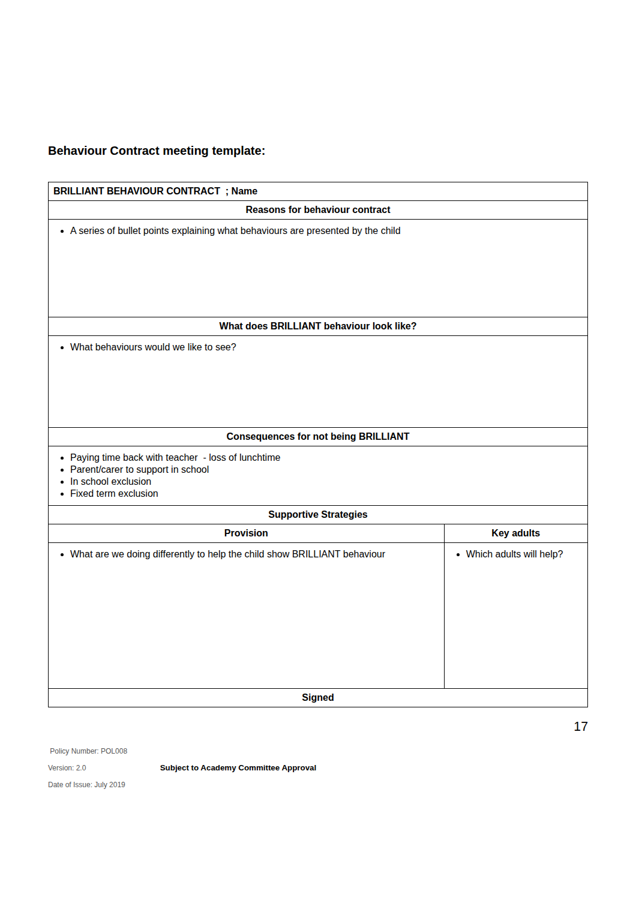Behaviour Contract meeting template:
| BRILLIANT BEHAVIOUR CONTRACT ; Name |
| Reasons for behaviour contract |
| A series of bullet points explaining what behaviours are presented by the child |
| What does BRILLIANT behaviour look like? |
| What behaviours would we like to see? |
| Consequences for not being BRILLIANT |
| Paying time back with teacher - loss of lunchtime Parent/carer to support in school In school exclusion Fixed term exclusion |
| Supportive Strategies |
| Provision | Key adults |
| What are we doing differently to help the child show BRILLIANT behaviour | Which adults will help? |
| Signed |
17
Policy Number: POL008
Version: 2.0 Subject to Academy Committee Approval
Date of Issue: July 2019